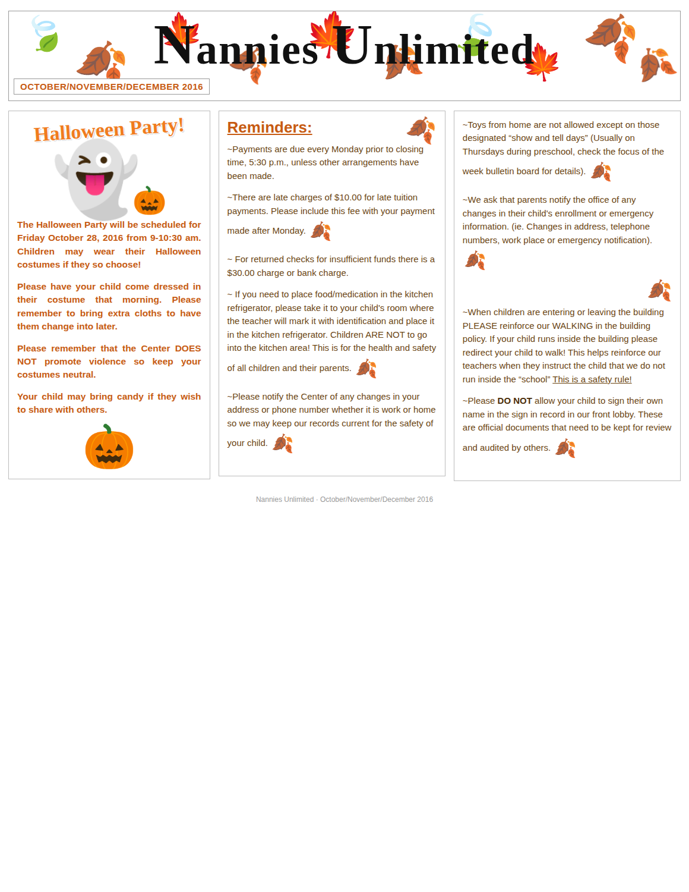🍃 🍂 🍁 🍂 🍁 🍂 🍃 🍁 🍂 🍂
Nannies Unlimited
October/November/December 2016
Halloween Party!
👻🎃
The Halloween Party will be scheduled for Friday October 28, 2016 from 9-10:30 am. Children may wear their Halloween costumes if they so choose!
Please have your child come dressed in their costume that morning. Please remember to bring extra cloths to have them change into later.
Please remember that the Center DOES NOT promote violence so keep your costumes neutral.
Your child may bring candy if they wish to share with others.
🎃
🍂
Reminders:
~Payments are due every Monday prior to closing time, 5:30 p.m., unless other arrangements have been made.
~There are late charges of $10.00 for late tuition payments. Please include this fee with your payment made after Monday. 🍂
~ For returned checks for insufficient funds there is a $30.00 charge or bank charge.
~ If you need to place food/medication in the kitchen refrigerator, please take it to your child's room where the teacher will mark it with identification and place it in the kitchen refrigerator. Children ARE NOT to go into the kitchen area! This is for the health and safety of all children and their parents. 🍂
~Please notify the Center of any changes in your address or phone number whether it is work or home so we may keep our records current for the safety of your child. 🍂
~Toys from home are not allowed except on those designated “show and tell days” (Usually on Thursdays during preschool, check the focus of the week bulletin board for details). 🍂
~We ask that parents notify the office of any changes in their child's enrollment or emergency information. (ie. Changes in address, telephone numbers, work place or emergency notification). 🍂
🍂
~When children are entering or leaving the building PLEASE reinforce our WALKING in the building policy. If your child runs inside the building please redirect your child to walk! This helps reinforce our teachers when they instruct the child that we do not run inside the “school” This is a safety rule!
~Please DO NOT allow your child to sign their own name in the sign in record in our front lobby. These are official documents that need to be kept for review and audited by others. 🍂
Nannies Unlimited · October/November/December 2016